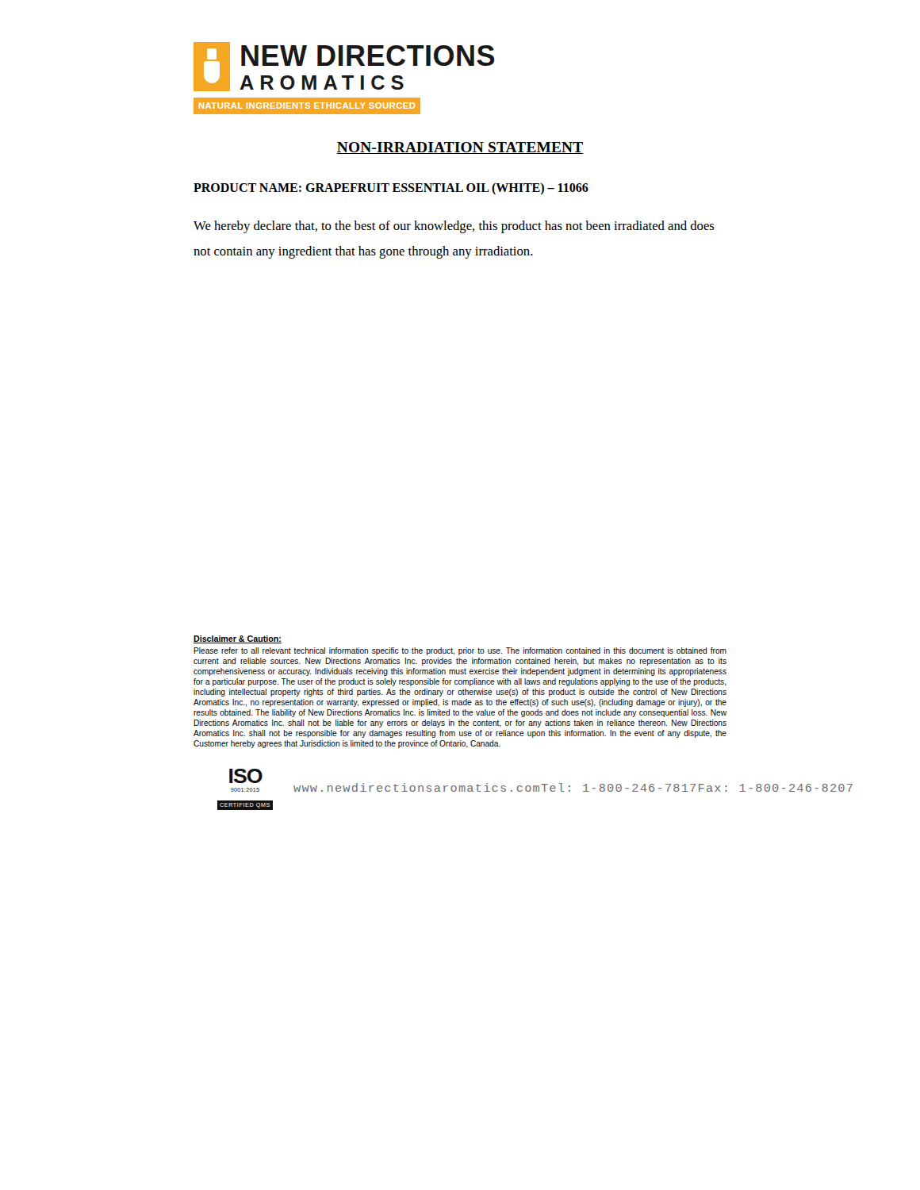NEW DIRECTIONS AROMATICS
NATURAL INGREDIENTS ETHICALLY SOURCED
NON-IRRADIATION STATEMENT
PRODUCT NAME: GRAPEFRUIT ESSENTIAL OIL (WHITE) – 11066
We hereby declare that, to the best of our knowledge, this product has not been irradiated and does not contain any ingredient that has gone through any irradiation.
Disclaimer & Caution: Please refer to all relevant technical information specific to the product, prior to use. The information contained in this document is obtained from current and reliable sources. New Directions Aromatics Inc. provides the information contained herein, but makes no representation as to its comprehensiveness or accuracy. Individuals receiving this information must exercise their independent judgment in determining its appropriateness for a particular purpose. The user of the product is solely responsible for compliance with all laws and regulations applying to the use of the products, including intellectual property rights of third parties. As the ordinary or otherwise use(s) of this product is outside the control of New Directions Aromatics Inc., no representation or warranty, expressed or implied, is made as to the effect(s) of such use(s), (including damage or injury), or the results obtained. The liability of New Directions Aromatics Inc. is limited to the value of the goods and does not include any consequential loss. New Directions Aromatics Inc. shall not be liable for any errors or delays in the content, or for any actions taken in reliance thereon. New Directions Aromatics Inc. shall not be responsible for any damages resulting from use of or reliance upon this information. In the event of any dispute, the Customer hereby agrees that Jurisdiction is limited to the province of Ontario, Canada.
ISO
9001:2015
CERTIFIED QMS
www.newdirectionsaromatics.com Tel: 1-800-246-7817 Fax: 1-800-246-8207